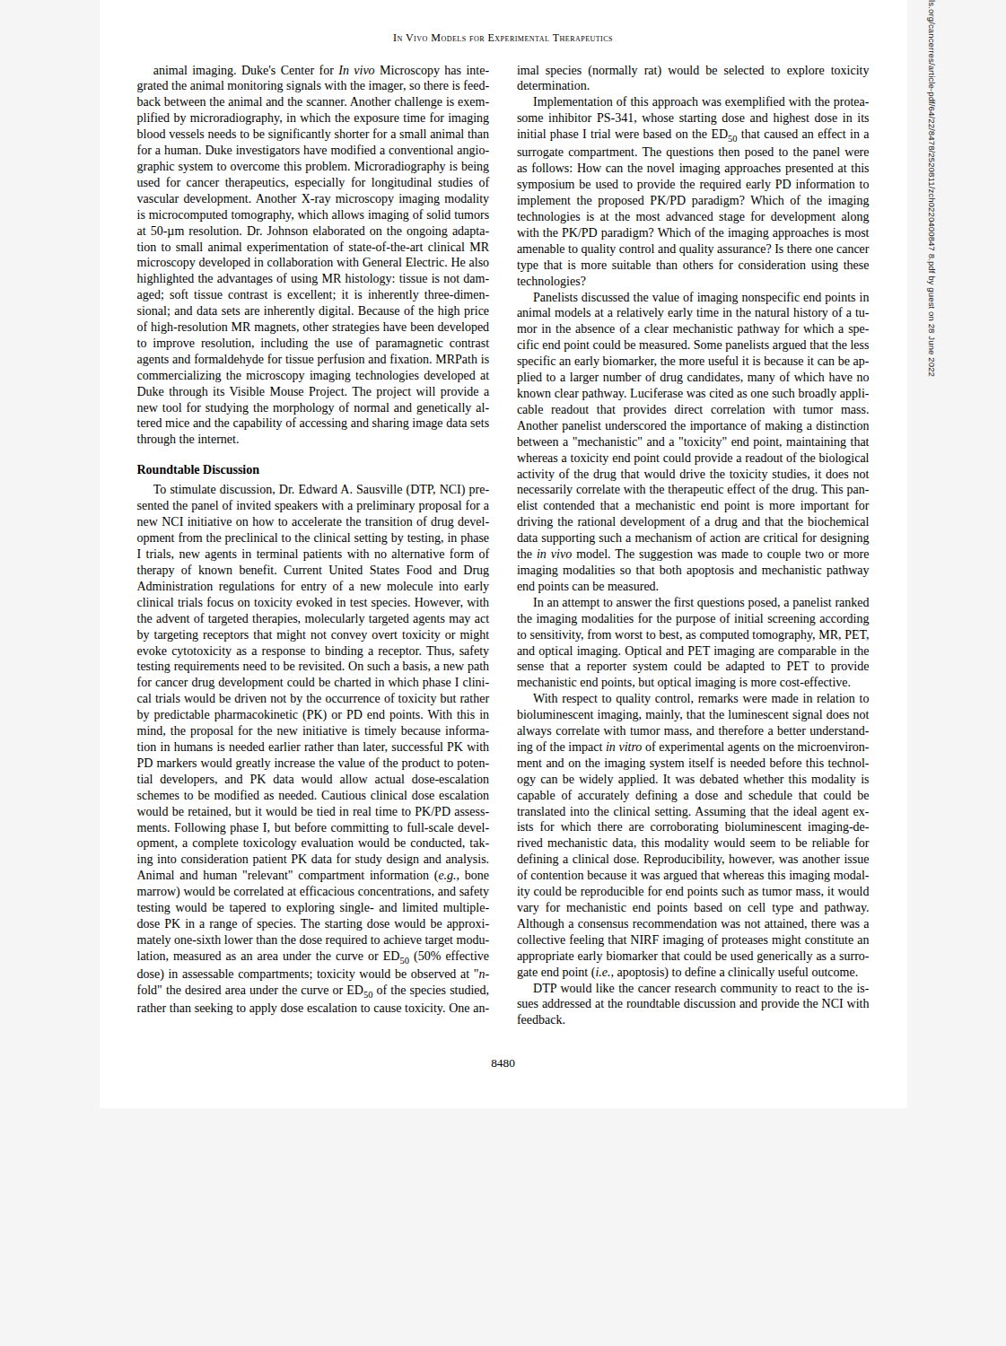In Vivo Models for Experimental Therapeutics
animal imaging. Duke's Center for In vivo Microscopy has integrated the animal monitoring signals with the imager, so there is feedback between the animal and the scanner. Another challenge is exemplified by microradiography, in which the exposure time for imaging blood vessels needs to be significantly shorter for a small animal than for a human. Duke investigators have modified a conventional angiographic system to overcome this problem. Microradiography is being used for cancer therapeutics, especially for longitudinal studies of vascular development. Another X-ray microscopy imaging modality is microcomputed tomography, which allows imaging of solid tumors at 50-µm resolution. Dr. Johnson elaborated on the ongoing adaptation to small animal experimentation of state-of-the-art clinical MR microscopy developed in collaboration with General Electric. He also highlighted the advantages of using MR histology: tissue is not damaged; soft tissue contrast is excellent; it is inherently three-dimensional; and data sets are inherently digital. Because of the high price of high-resolution MR magnets, other strategies have been developed to improve resolution, including the use of paramagnetic contrast agents and formaldehyde for tissue perfusion and fixation. MRPath is commercializing the microscopy imaging technologies developed at Duke through its Visible Mouse Project. The project will provide a new tool for studying the morphology of normal and genetically altered mice and the capability of accessing and sharing image data sets through the internet.
Roundtable Discussion
To stimulate discussion, Dr. Edward A. Sausville (DTP, NCI) presented the panel of invited speakers with a preliminary proposal for a new NCI initiative on how to accelerate the transition of drug development from the preclinical to the clinical setting by testing, in phase I trials, new agents in terminal patients with no alternative form of therapy of known benefit. Current United States Food and Drug Administration regulations for entry of a new molecule into early clinical trials focus on toxicity evoked in test species. However, with the advent of targeted therapies, molecularly targeted agents may act by targeting receptors that might not convey overt toxicity or might evoke cytotoxicity as a response to binding a receptor. Thus, safety testing requirements need to be revisited. On such a basis, a new path for cancer drug development could be charted in which phase I clinical trials would be driven not by the occurrence of toxicity but rather by predictable pharmacokinetic (PK) or PD end points. With this in mind, the proposal for the new initiative is timely because information in humans is needed earlier rather than later, successful PK with PD markers would greatly increase the value of the product to potential developers, and PK data would allow actual dose-escalation schemes to be modified as needed. Cautious clinical dose escalation would be retained, but it would be tied in real time to PK/PD assessments. Following phase I, but before committing to full-scale development, a complete toxicology evaluation would be conducted, taking into consideration patient PK data for study design and analysis. Animal and human "relevant" compartment information (e.g., bone marrow) would be correlated at efficacious concentrations, and safety testing would be tapered to exploring single- and limited multiple-dose PK in a range of species. The starting dose would be approximately one-sixth lower than the dose required to achieve target modulation, measured as an area under the curve or ED50 (50% effective dose) in assessable compartments; toxicity would be observed at "n-fold" the desired area under the curve or ED50 of the species studied, rather than seeking to apply dose escalation to cause toxicity. One animal species (normally rat) would be selected to explore toxicity determination.
Implementation of this approach was exemplified with the proteasome inhibitor PS-341, whose starting dose and highest dose in its initial phase I trial were based on the ED50 that caused an effect in a surrogate compartment. The questions then posed to the panel were as follows: How can the novel imaging approaches presented at this symposium be used to provide the required early PD information to implement the proposed PK/PD paradigm? Which of the imaging technologies is at the most advanced stage for development along with the PK/PD paradigm? Which of the imaging approaches is most amenable to quality control and quality assurance? Is there one cancer type that is more suitable than others for consideration using these technologies?
Panelists discussed the value of imaging nonspecific end points in animal models at a relatively early time in the natural history of a tumor in the absence of a clear mechanistic pathway for which a specific end point could be measured. Some panelists argued that the less specific an early biomarker, the more useful it is because it can be applied to a larger number of drug candidates, many of which have no known clear pathway. Luciferase was cited as one such broadly applicable readout that provides direct correlation with tumor mass. Another panelist underscored the importance of making a distinction between a "mechanistic" and a "toxicity" end point, maintaining that whereas a toxicity end point could provide a readout of the biological activity of the drug that would drive the toxicity studies, it does not necessarily correlate with the therapeutic effect of the drug. This panelist contended that a mechanistic end point is more important for driving the rational development of a drug and that the biochemical data supporting such a mechanism of action are critical for designing the in vivo model. The suggestion was made to couple two or more imaging modalities so that both apoptosis and mechanistic pathway end points can be measured.
In an attempt to answer the first questions posed, a panelist ranked the imaging modalities for the purpose of initial screening according to sensitivity, from worst to best, as computed tomography, MR, PET, and optical imaging. Optical and PET imaging are comparable in the sense that a reporter system could be adapted to PET to provide mechanistic end points, but optical imaging is more cost-effective.
With respect to quality control, remarks were made in relation to bioluminescent imaging, mainly, that the luminescent signal does not always correlate with tumor mass, and therefore a better understanding of the impact in vitro of experimental agents on the microenvironment and on the imaging system itself is needed before this technology can be widely applied. It was debated whether this modality is capable of accurately defining a dose and schedule that could be translated into the clinical setting. Assuming that the ideal agent exists for which there are corroborating bioluminescent imaging-derived mechanistic data, this modality would seem to be reliable for defining a clinical dose. Reproducibility, however, was another issue of contention because it was argued that whereas this imaging modality could be reproducible for end points such as tumor mass, it would vary for mechanistic end points based on cell type and pathway. Although a consensus recommendation was not attained, there was a collective feeling that NIRF imaging of proteases might constitute an appropriate early biomarker that could be used generically as a surrogate end point (i.e., apoptosis) to define a clinically useful outcome.
DTP would like the cancer research community to react to the issues addressed at the roundtable discussion and provide the NCI with feedback.
Downloaded from http://aacrjournals.org/cancerres/article-pdf/64/22/8478/2520811/zch0220400847 8.pdf by guest on 28 June 2022
8480